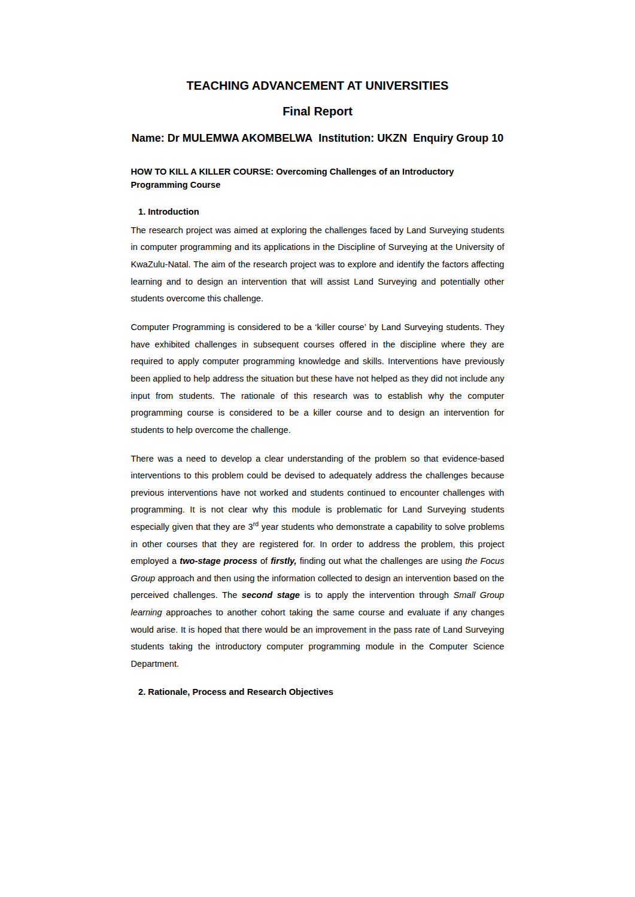TEACHING ADVANCEMENT AT UNIVERSITIES
Final Report
Name: Dr MULEMWA AKOMBELWA Institution: UKZN Enquiry Group 10
HOW TO KILL A KILLER COURSE: Overcoming Challenges of an Introductory Programming Course
Introduction
The research project was aimed at exploring the challenges faced by Land Surveying students in computer programming and its applications in the Discipline of Surveying at the University of KwaZulu-Natal. The aim of the research project was to explore and identify the factors affecting learning and to design an intervention that will assist Land Surveying and potentially other students overcome this challenge.
Computer Programming is considered to be a ‘killer course’ by Land Surveying students. They have exhibited challenges in subsequent courses offered in the discipline where they are required to apply computer programming knowledge and skills. Interventions have previously been applied to help address the situation but these have not helped as they did not include any input from students. The rationale of this research was to establish why the computer programming course is considered to be a killer course and to design an intervention for students to help overcome the challenge.
There was a need to develop a clear understanding of the problem so that evidence-based interventions to this problem could be devised to adequately address the challenges because previous interventions have not worked and students continued to encounter challenges with programming. It is not clear why this module is problematic for Land Surveying students especially given that they are 3rd year students who demonstrate a capability to solve problems in other courses that they are registered for. In order to address the problem, this project employed a two-stage process of firstly, finding out what the challenges are using the Focus Group approach and then using the information collected to design an intervention based on the perceived challenges. The second stage is to apply the intervention through Small Group learning approaches to another cohort taking the same course and evaluate if any changes would arise. It is hoped that there would be an improvement in the pass rate of Land Surveying students taking the introductory computer programming module in the Computer Science Department.
Rationale, Process and Research Objectives